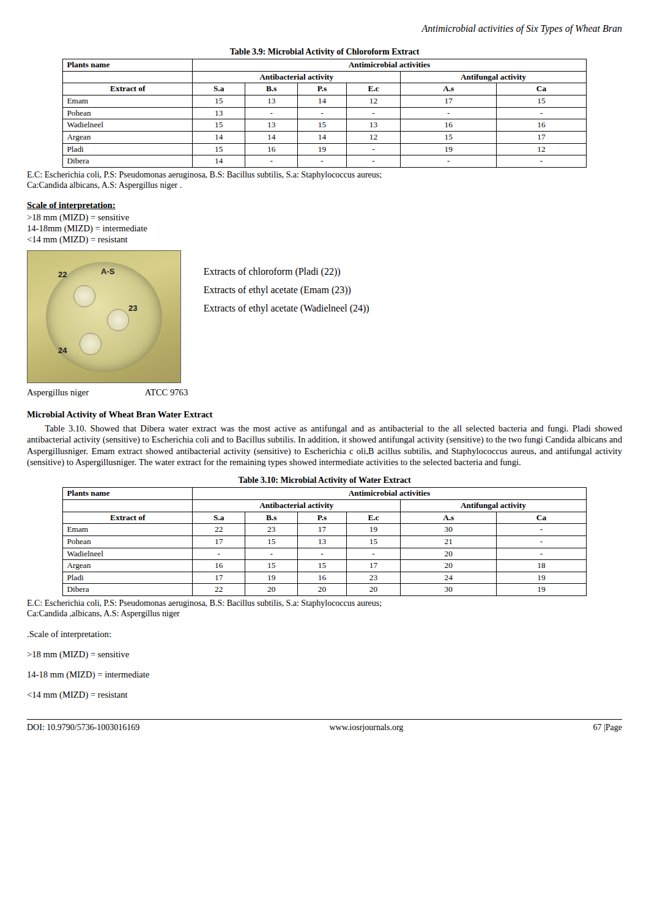Antimicrobial activities of Six Types of Wheat Bran
Table 3.9: Microbial Activity of Chloroform Extract
| Plants name | Antimicrobial activities |
| --- | --- |
| | Antibacterial activity | Antifungal activity |
| Extract of | S.a | B.s | P.s | E.c | A.s | Ca |
| Emam | 15 | 13 | 14 | 12 | 17 | 15 |
| Pohean | 13 | - | - | - | - | - |
| Wadielneel | 15 | 13 | 15 | 13 | 16 | 16 |
| Argean | 14 | 14 | 14 | 12 | 15 | 17 |
| Pladi | 15 | 16 | 19 | - | 19 | 12 |
| Dibera | 14 | - | - | - | - | - |
E.C: Escherichia coli, P.S: Pseudomonas aeruginosa, B.S: Bacillus subtilis, S.a: Staphylococcus aureus;
Ca:Candida albicans, A.S: Aspergillus niger .
Scale of interpretation:
>18 mm (MIZD) = sensitive
14-18mm (MIZD) = intermediate
<14 mm (MIZD) = resistant
22 A-S 23 24
Extracts of chloroform (Pladi (22))
Extracts of ethyl acetate (Emam (23))
Extracts of ethyl acetate (Wadielneel (24))
Aspergillus niger ATCC 9763
Microbial Activity of Wheat Bran Water Extract
Table 3.10. Showed that Dibera water extract was the most active as antifungal and as antibacterial to the all selected bacteria and fungi. Pladi showed antibacterial activity (sensitive) to Escherichia coli and to Bacillus subtilis. In addition, it showed antifungal activity (sensitive) to the two fungi Candida albicans and Aspergillusniger. Emam extract showed antibacterial activity (sensitive) to Escherichia c oli,B acillus subtilis, and Staphylococcus aureus, and antifungal activity (sensitive) to Aspergillusniger. The water extract for the remaining types showed intermediate activities to the selected bacteria and fungi.
Table 3.10: Microbial Activity of Water Extract
| Plants name | Antimicrobial activities |
| --- | --- |
| | Antibacterial activity | Antifungal activity |
| Extract of | S.a | B.s | P.s | E.c | A.s | Ca |
| Emam | 22 | 23 | 17 | 19 | 30 | - |
| Pohean | 17 | 15 | 13 | 15 | 21 | - |
| Wadielneel | - | - | - | - | 20 | - |
| Argean | 16 | 15 | 15 | 17 | 20 | 18 |
| Pladi | 17 | 19 | 16 | 23 | 24 | 19 |
| Dibera | 22 | 20 | 20 | 20 | 30 | 19 |
E.C: Escherichia coli, P.S: Pseudomonas aeruginosa, B.S: Bacillus subtilis, S.a: Staphylococcus aureus;
Ca:Candida ,albicans, A.S: Aspergillus niger
.Scale of interpretation:
>18 mm (MIZD) = sensitive
14-18 mm (MIZD) = intermediate
<14 mm (MIZD) = resistant
DOI: 10.9790/5736-1003016169 www.iosrjournals.org 67 |Page